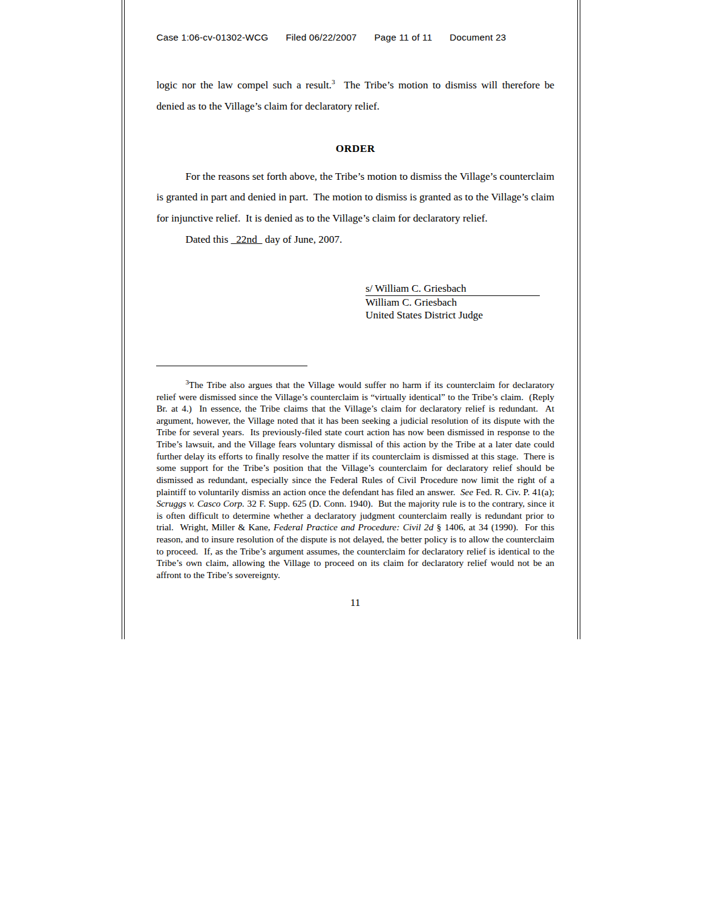Case 1:06-cv-01302-WCG Filed 06/22/2007 Page 11 of 11 Document 23
logic nor the law compel such a result.3 The Tribe’s motion to dismiss will therefore be denied as to the Village’s claim for declaratory relief.
ORDER
For the reasons set forth above, the Tribe’s motion to dismiss the Village’s counterclaim is granted in part and denied in part. The motion to dismiss is granted as to the Village’s claim for injunctive relief. It is denied as to the Village’s claim for declaratory relief.
Dated this 22nd day of June, 2007.
s/ William C. Griesbach
William C. Griesbach
United States District Judge
3The Tribe also argues that the Village would suffer no harm if its counterclaim for declaratory relief were dismissed since the Village’s counterclaim is “virtually identical” to the Tribe’s claim. (Reply Br. at 4.) In essence, the Tribe claims that the Village’s claim for declaratory relief is redundant. At argument, however, the Village noted that it has been seeking a judicial resolution of its dispute with the Tribe for several years. Its previously-filed state court action has now been dismissed in response to the Tribe’s lawsuit, and the Village fears voluntary dismissal of this action by the Tribe at a later date could further delay its efforts to finally resolve the matter if its counterclaim is dismissed at this stage. There is some support for the Tribe’s position that the Village’s counterclaim for declaratory relief should be dismissed as redundant, especially since the Federal Rules of Civil Procedure now limit the right of a plaintiff to voluntarily dismiss an action once the defendant has filed an answer. See Fed. R. Civ. P. 41(a); Scruggs v. Casco Corp. 32 F. Supp. 625 (D. Conn. 1940). But the majority rule is to the contrary, since it is often difficult to determine whether a declaratory judgment counterclaim really is redundant prior to trial. Wright, Miller & Kane, Federal Practice and Procedure: Civil 2d § 1406, at 34 (1990). For this reason, and to insure resolution of the dispute is not delayed, the better policy is to allow the counterclaim to proceed. If, as the Tribe’s argument assumes, the counterclaim for declaratory relief is identical to the Tribe’s own claim, allowing the Village to proceed on its claim for declaratory relief would not be an affront to the Tribe’s sovereignty.
11